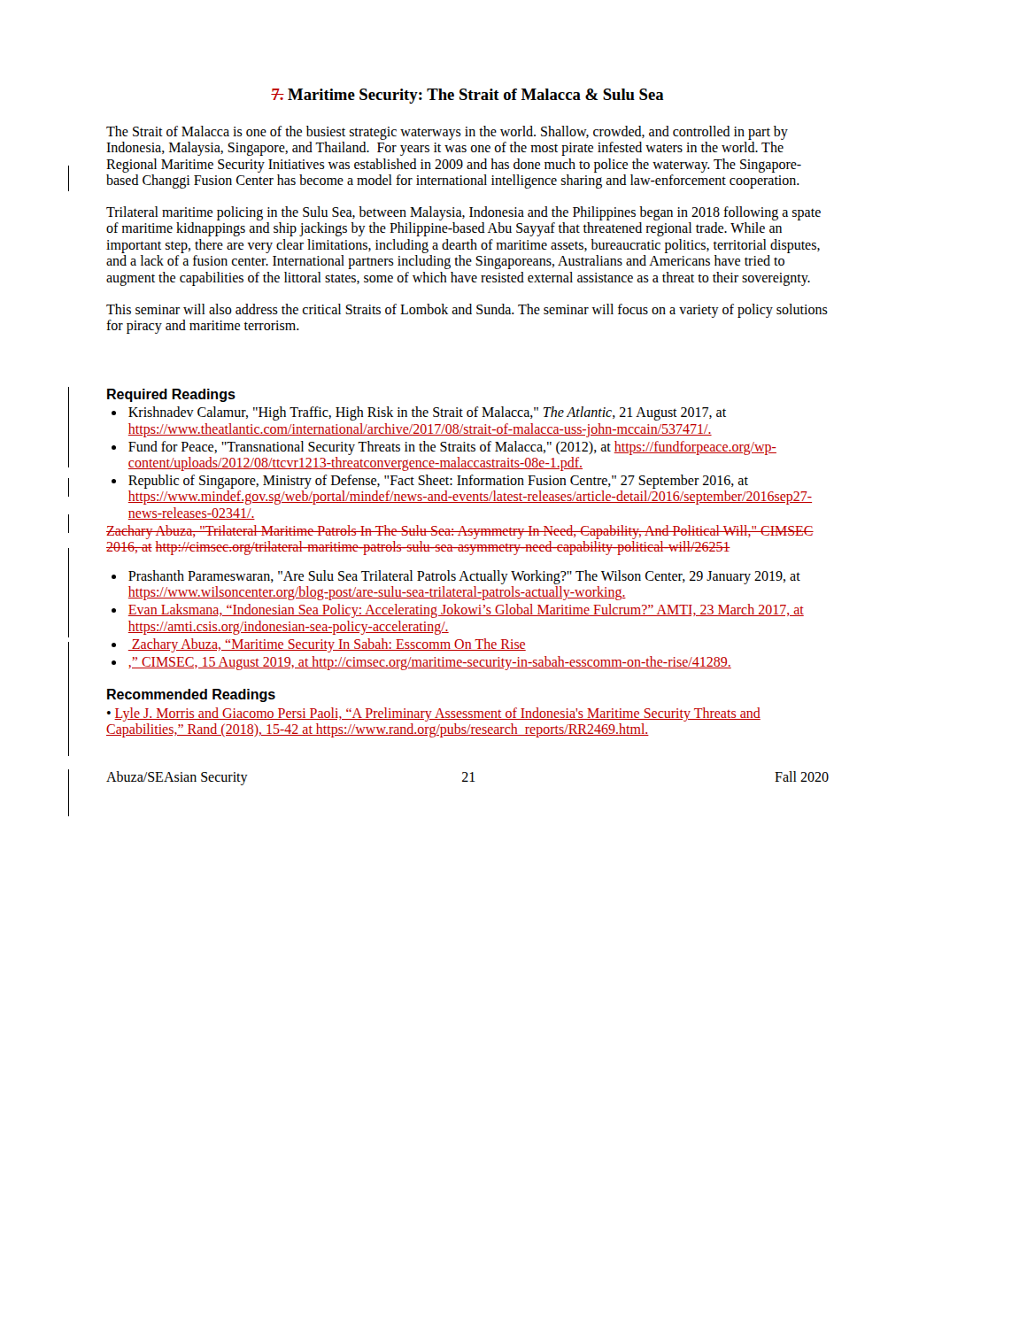7. Maritime Security: The Strait of Malacca & Sulu Sea
The Strait of Malacca is one of the busiest strategic waterways in the world. Shallow, crowded, and controlled in part by Indonesia, Malaysia, Singapore, and Thailand. For years it was one of the most pirate infested waters in the world. The Regional Maritime Security Initiatives was established in 2009 and has done much to police the waterway. The Singapore-based Changgi Fusion Center has become a model for international intelligence sharing and law-enforcement cooperation.
Trilateral maritime policing in the Sulu Sea, between Malaysia, Indonesia and the Philippines began in 2018 following a spate of maritime kidnappings and ship jackings by the Philippine-based Abu Sayyaf that threatened regional trade. While an important step, there are very clear limitations, including a dearth of maritime assets, bureaucratic politics, territorial disputes, and a lack of a fusion center. International partners including the Singaporeans, Australians and Americans have tried to augment the capabilities of the littoral states, some of which have resisted external assistance as a threat to their sovereignty.
This seminar will also address the critical Straits of Lombok and Sunda. The seminar will focus on a variety of policy solutions for piracy and maritime terrorism.
Required Readings
Krishnadev Calamur, "High Traffic, High Risk in the Strait of Malacca," The Atlantic, 21 August 2017, at https://www.theatlantic.com/international/archive/2017/08/strait-of-malacca-uss-john-mccain/537471/.
Fund for Peace, "Transnational Security Threats in the Straits of Malacca," (2012), at https://fundforpeace.org/wp-content/uploads/2012/08/ttcvr1213-threatconvergence-malaccastraits-08e-1.pdf.
Republic of Singapore, Ministry of Defense, "Fact Sheet: Information Fusion Centre," 27 September 2016, at https://www.mindef.gov.sg/web/portal/mindef/news-and-events/latest-releases/article-detail/2016/september/2016sep27-news-releases-02341/.
Zachary Abuza, "Trilateral Maritime Patrols In The Sulu Sea: Asymmetry In Need, Capability, And Political Will," CIMSEC 2016, at http://cimsec.org/trilateral-maritime-patrols-sulu-sea-asymmetry-need-capability-political-will/26251
Prashanth Parameswaran, "Are Sulu Sea Trilateral Patrols Actually Working?" The Wilson Center, 29 January 2019, at https://www.wilsoncenter.org/blog-post/are-sulu-sea-trilateral-patrols-actually-working.
Evan Laksmana, “Indonesian Sea Policy: Accelerating Jokowi’s Global Maritime Fulcrum?” AMTI, 23 March 2017, at https://amti.csis.org/indonesian-sea-policy-accelerating/.
Zachary Abuza, “Maritime Security In Sabah: Esscomm On The Rise
,” CIMSEC, 15 August 2019, at http://cimsec.org/maritime-security-in-sabah-esscomm-on-the-rise/41289.
Recommended Readings
• Lyle J. Morris and Giacomo Persi Paoli, “A Preliminary Assessment of Indonesia's Maritime Security Threats and Capabilities,” Rand (2018), 15-42 at https://www.rand.org/pubs/research_reports/RR2469.html.
Abuza/SEAsian Security
21
Fall 2020